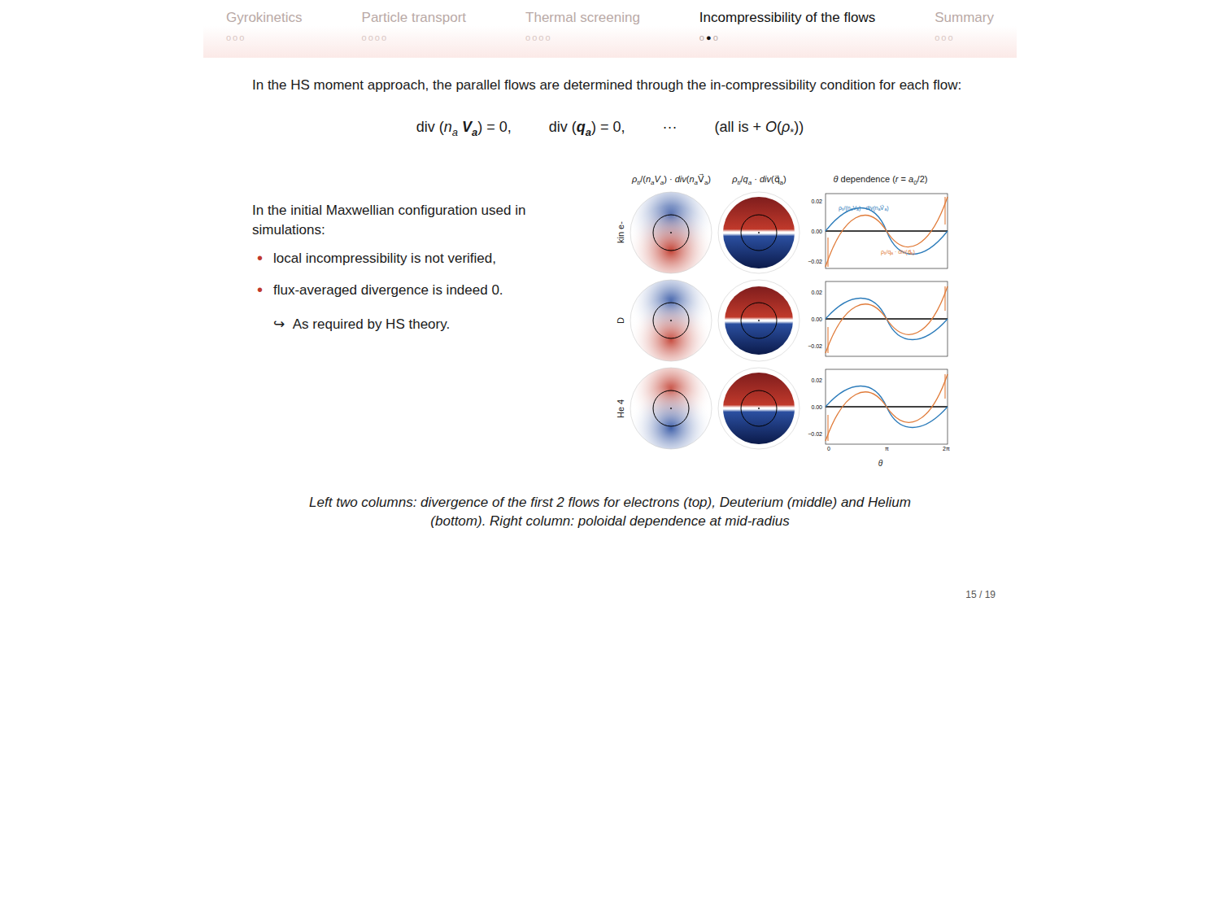Gyrokinetics
ooo
Particle transport
oooo
Thermal screening
oooo
Incompressibility of the flows
o●o
Summary
ooo
In the HS moment approach, the parallel flows are determined through the in-compressibility condition for each flow:
div (na Va) = 0, div (qa) = 0, ··· (all is + O(ρ*))
In the initial Maxwellian configuration used in simulations:
local incompressibility is not verified,
flux-averaged divergence is indeed 0.
↪ As required by HS theory.
| | ρ ti /( n a V a ) · div ( n a V⃗ a ) | ρ ti / q a · div (q⃗ a ) | θ dependence ( r = a 0 /2) |
| kin e- | | | 0.02 0.00 −0.02 ρ ti /(n a V a ) · div(n a V⃗ a ) ρ ti /q a · div(q⃗ a ) |
| D | | | 0.02 0.00 −0.02 |
| He 4 | | | 0.02 0.00 −0.02 0 π 2π |
| | θ |
Left two columns: divergence of the first 2 flows for electrons (top), Deuterium (middle) and Helium (bottom). Right column: poloidal dependence at mid-radius
15 / 19